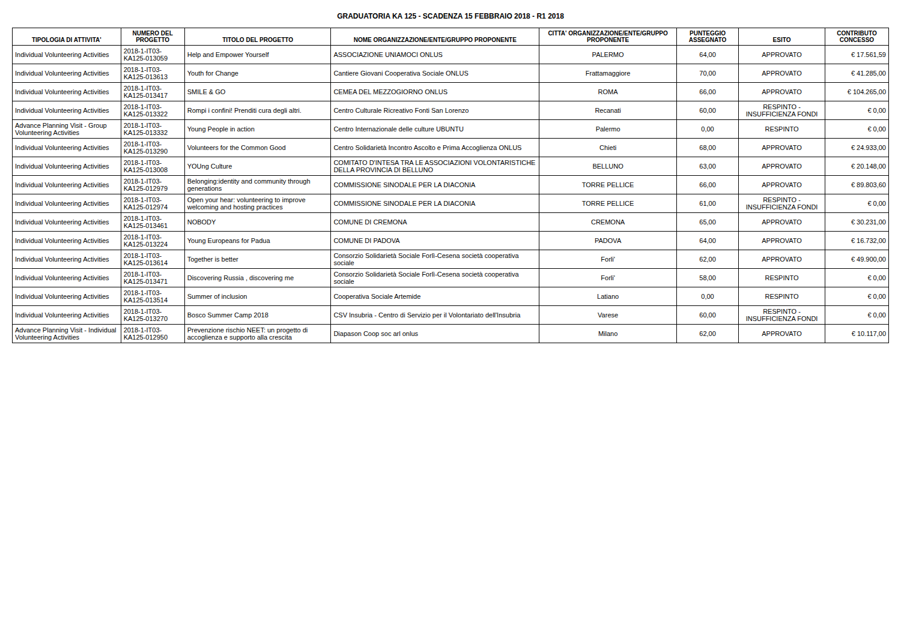GRADUATORIA KA 125 - SCADENZA 15 FEBBRAIO 2018 - R1 2018
| TIPOLOGIA DI ATTIVITA' | NUMERO DEL PROGETTO | TITOLO DEL PROGETTO | NOME ORGANIZZAZIONE/ENTE/GRUPPO PROPONENTE | CITTA' ORGANIZZAZIONE/ENTE/GRUPPO PROPONENTE | PUNTEGGIO ASSEGNATO | ESITO | CONTRIBUTO CONCESSO |
| --- | --- | --- | --- | --- | --- | --- | --- |
| Individual Volunteering Activities | 2018-1-IT03-KA125-013059 | Help and Empower Yourself | ASSOCIAZIONE UNIAMOCI ONLUS | PALERMO | 64,00 | APPROVATO | € 17.561,59 |
| Individual Volunteering Activities | 2018-1-IT03-KA125-013613 | Youth for Change | Cantiere Giovani Cooperativa Sociale ONLUS | Frattamaggiore | 70,00 | APPROVATO | € 41.285,00 |
| Individual Volunteering Activities | 2018-1-IT03-KA125-013417 | SMILE & GO | CEMEA DEL MEZZOGIORNO ONLUS | ROMA | 66,00 | APPROVATO | € 104.265,00 |
| Individual Volunteering Activities | 2018-1-IT03-KA125-013322 | Rompi i confini! Prenditi cura degli altri. | Centro Culturale Ricreativo Fonti San Lorenzo | Recanati | 60,00 | RESPINTO - INSUFFICIENZA FONDI | € 0,00 |
| Advance Planning Visit - Group Volunteering Activities | 2018-1-IT03-KA125-013332 | Young People in action | Centro Internazionale delle culture UBUNTU | Palermo | 0,00 | RESPINTO | € 0,00 |
| Individual Volunteering Activities | 2018-1-IT03-KA125-013290 | Volunteers for the Common Good | Centro Solidarietà Incontro Ascolto e Prima Accoglienza ONLUS | Chieti | 68,00 | APPROVATO | € 24.933,00 |
| Individual Volunteering Activities | 2018-1-IT03-KA125-013008 | YOUng Culture | COMITATO D'INTESA TRA LE ASSOCIAZIONI VOLONTARISTICHE DELLA PROVINCIA DI BELLUNO | BELLUNO | 63,00 | APPROVATO | € 20.148,00 |
| Individual Volunteering Activities | 2018-1-IT03-KA125-012979 | Belonging:identity and community through generations | COMMISSIONE SINODALE PER LA DIACONIA | TORRE PELLICE | 66,00 | APPROVATO | € 89.803,60 |
| Individual Volunteering Activities | 2018-1-IT03-KA125-012974 | Open your hear: volunteering to improve welcoming and hosting practices | COMMISSIONE SINODALE PER LA DIACONIA | TORRE PELLICE | 61,00 | RESPINTO - INSUFFICIENZA FONDI | € 0,00 |
| Individual Volunteering Activities | 2018-1-IT03-KA125-013461 | NOBODY | COMUNE DI CREMONA | CREMONA | 65,00 | APPROVATO | € 30.231,00 |
| Individual Volunteering Activities | 2018-1-IT03-KA125-013224 | Young Europeans for Padua | COMUNE DI PADOVA | PADOVA | 64,00 | APPROVATO | € 16.732,00 |
| Individual Volunteering Activities | 2018-1-IT03-KA125-013614 | Together is better | Consorzio Solidarietà Sociale Forlì-Cesena società cooperativa sociale | Forli' | 62,00 | APPROVATO | € 49.900,00 |
| Individual Volunteering Activities | 2018-1-IT03-KA125-013471 | Discovering Russia , discovering me | Consorzio Solidarietà Sociale Forlì-Cesena società cooperativa sociale | Forli' | 58,00 | RESPINTO | € 0,00 |
| Individual Volunteering Activities | 2018-1-IT03-KA125-013514 | Summer of inclusion | Cooperativa Sociale Artemide | Latiano | 0,00 | RESPINTO | € 0,00 |
| Individual Volunteering Activities | 2018-1-IT03-KA125-013270 | Bosco Summer Camp 2018 | CSV Insubria - Centro di Servizio per il Volontariato dell'Insubria | Varese | 60,00 | RESPINTO - INSUFFICIENZA FONDI | € 0,00 |
| Advance Planning Visit - Individual Volunteering Activities | 2018-1-IT03-KA125-012950 | Prevenzione rischio NEET: un progetto di accoglienza e supporto alla crescita | Diapason Coop soc arl onlus | Milano | 62,00 | APPROVATO | € 10.117,00 |